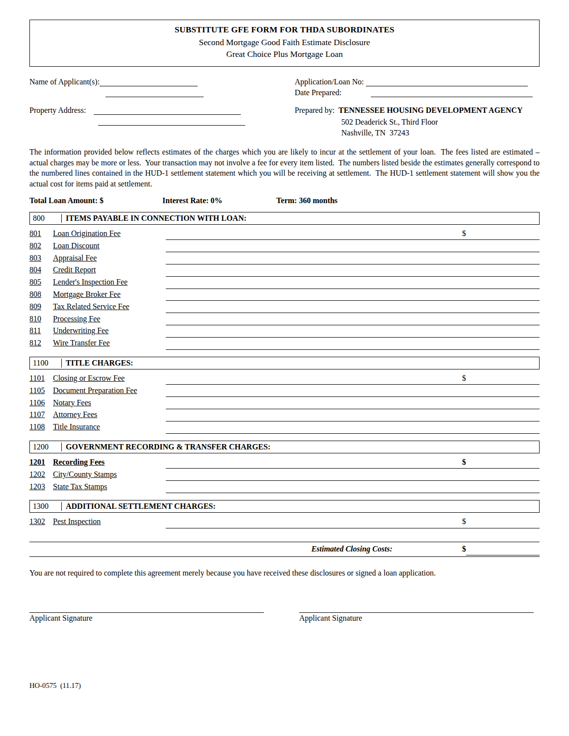SUBSTITUTE GFE FORM FOR THDA SUBORDINATES
Second Mortgage Good Faith Estimate Disclosure
Great Choice Plus Mortgage Loan
| Name of Applicant(s): Property Address: | Application/Loan No: Date Prepared: Prepared by: TENNESSEE HOUSING DEVELOPMENT AGENCY 502 Deaderick St., Third Floor Nashville, TN 37243 |
The information provided below reflects estimates of the charges which you are likely to incur at the settlement of your loan. The fees listed are estimated – actual charges may be more or less. Your transaction may not involve a fee for every item listed. The numbers listed beside the estimates generally correspond to the numbered lines contained in the HUD-1 settlement statement which you will be receiving at settlement. The HUD-1 settlement statement will show you the actual cost for items paid at settlement.
Total Loan Amount: $ Interest Rate: 0% Term: 360 months
800 ITEMS PAYABLE IN CONNECTION WITH LOAN:
| 801 | Loan Origination Fee | | $ | |
| 802 | Loan Discount | | | |
| 803 | Appraisal Fee | | | |
| 804 | Credit Report | | | |
| 805 | Lender's Inspection Fee | | | |
| 808 | Mortgage Broker Fee | | | |
| 809 | Tax Related Service Fee | | | |
| 810 | Processing Fee | | | |
| 811 | Underwriting Fee | | | |
| 812 | Wire Transfer Fee | | | |
1100 TITLE CHARGES:
| 1101 | Closing or Escrow Fee | | $ | |
| 1105 | Document Preparation Fee | | | |
| 1106 | Notary Fees | | | |
| 1107 | Attorney Fees | | | |
| 1108 | Title Insurance | | | |
1200 GOVERNMENT RECORDING & TRANSFER CHARGES:
| 1201 | Recording Fees | | $ | |
| 1202 | City/County Stamps | | | |
| 1203 | State Tax Stamps | | | |
1300 ADDITIONAL SETTLEMENT CHARGES:
| 1302 | Pest Inspection | | $ | |
| | Estimated Closing Costs: | $ | |
You are not required to complete this agreement merely because you have received these disclosures or signed a loan application.
| Applicant Signature | Applicant Signature |
HO-0575 (11.17)